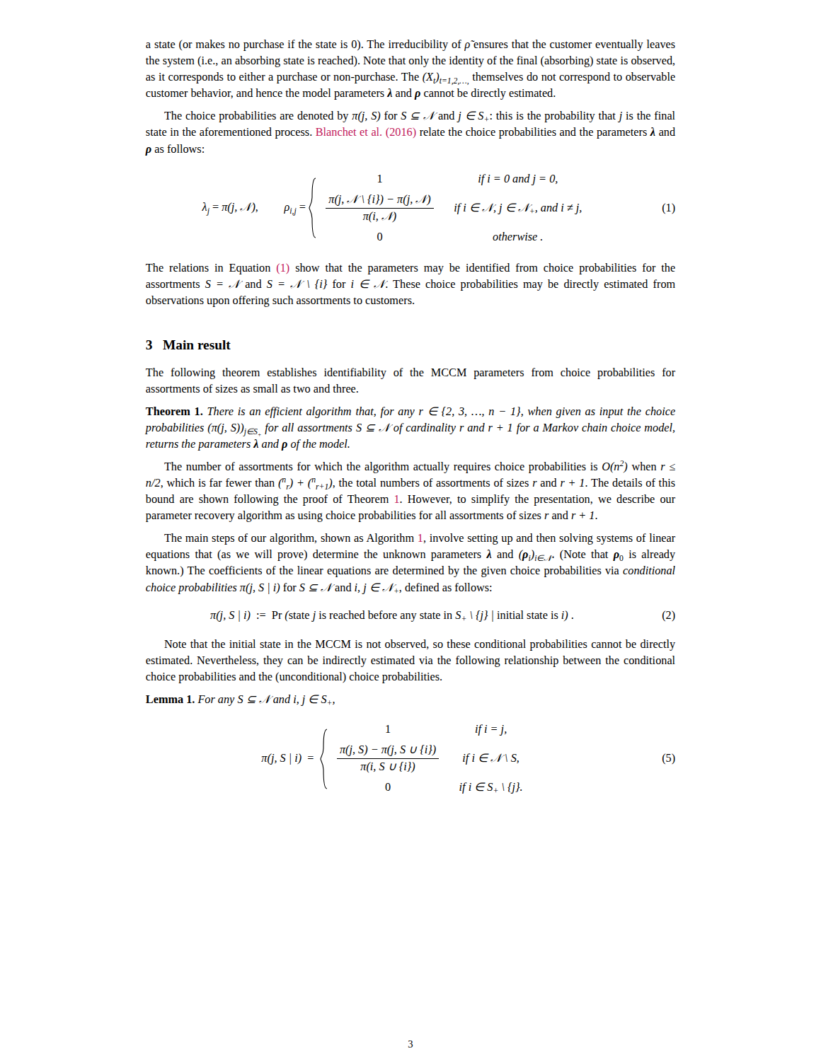a state (or makes no purchase if the state is 0). The irreducibility of ρ̃ ensures that the customer eventually leaves the system (i.e., an absorbing state is reached). Note that only the identity of the final (absorbing) state is observed, as it corresponds to either a purchase or non-purchase. The (Xt)t=1,2,…, themselves do not correspond to observable customer behavior, and hence the model parameters λ and ρ cannot be directly estimated.
The choice probabilities are denoted by π(j, S) for S ⊆ 𝒩 and j ∈ S+: this is the probability that j is the final state in the aforementioned process. Blanchet et al. (2016) relate the choice probabilities and the parameters λ and ρ as follows:
λj = π(j, 𝒩), ρi,j =
| 1 | if i = 0 and j = 0 , |
| π(j, 𝒩 \ {i}) − π(j, 𝒩) π(i, 𝒩) | if i ∈ 𝒩 , j ∈ 𝒩 + , and i ≠ j , |
| 0 | otherwise . |
(1)
The relations in Equation (1) show that the parameters may be identified from choice probabilities for the assortments S = 𝒩 and S = 𝒩 \ {i} for i ∈ 𝒩. These choice probabilities may be directly estimated from observations upon offering such assortments to customers.
3 Main result
The following theorem establishes identifiability of the MCCM parameters from choice probabilities for assortments of sizes as small as two and three.
Theorem 1. There is an efficient algorithm that, for any r ∈ {2, 3, …, n − 1}, when given as input the choice probabilities (π(j, S))j∈S+ for all assortments S ⊆ 𝒩 of cardinality r and r + 1 for a Markov chain choice model, returns the parameters λ and ρ of the model.
The number of assortments for which the algorithm actually requires choice probabilities is O(n2) when r ≤ n/2, which is far fewer than (nr) + (nr+1), the total numbers of assortments of sizes r and r + 1. The details of this bound are shown following the proof of Theorem 1. However, to simplify the presentation, we describe our parameter recovery algorithm as using choice probabilities for all assortments of sizes r and r + 1.
The main steps of our algorithm, shown as Algorithm 1, involve setting up and then solving systems of linear equations that (as we will prove) determine the unknown parameters λ and (ρi)i∈𝒩. (Note that ρ0 is already known.) The coefficients of the linear equations are determined by the given choice probabilities via conditional choice probabilities π(j, S | i) for S ⊆ 𝒩 and i, j ∈ 𝒩+, defined as follows:
π(j, S | i) := Pr (state j is reached before any state in S+ \ {j} | initial state is i) .
(2)
Note that the initial state in the MCCM is not observed, so these conditional probabilities cannot be directly estimated. Nevertheless, they can be indirectly estimated via the following relationship between the conditional choice probabilities and the (unconditional) choice probabilities.
Lemma 1. For any S ⊆ 𝒩 and i, j ∈ S+,
π(j, S | i) =
| 1 | if i = j , |
| π(j, S) − π(j, S ∪ {i}) π(i, S ∪ {i}) | if i ∈ 𝒩 \ S , |
| 0 | if i ∈ S + \ {j} . |
(5)
3